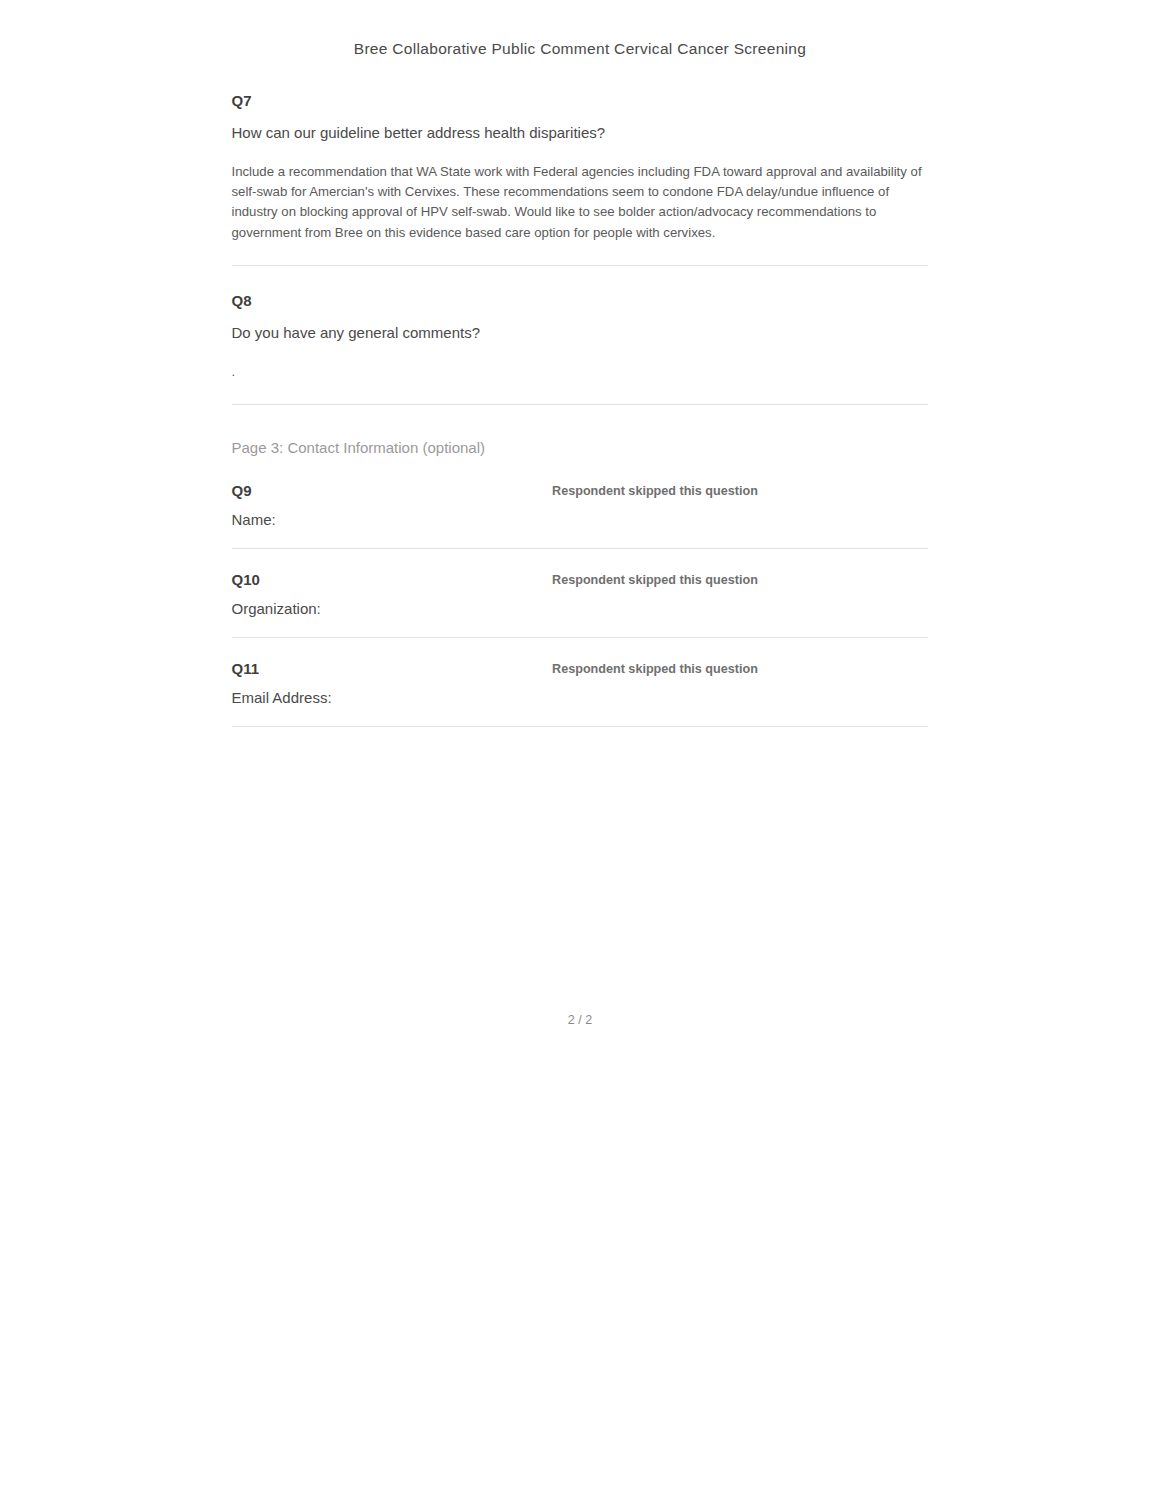Bree Collaborative Public Comment Cervical Cancer Screening
Q7
How can our guideline better address health disparities?
Include a recommendation that WA State work with Federal agencies including FDA toward approval and availability of self-swab for Amercian's with Cervixes. These recommendations seem to condone FDA delay/undue influence of industry on blocking approval of HPV self-swab. Would like to see bolder action/advocacy recommendations to government from Bree on this evidence based care option for people with cervixes.
Q8
Do you have any general comments?
.
Page 3: Contact Information (optional)
Q9
Name:
Respondent skipped this question
Q10
Organization:
Respondent skipped this question
Q11
Email Address:
Respondent skipped this question
2 / 2